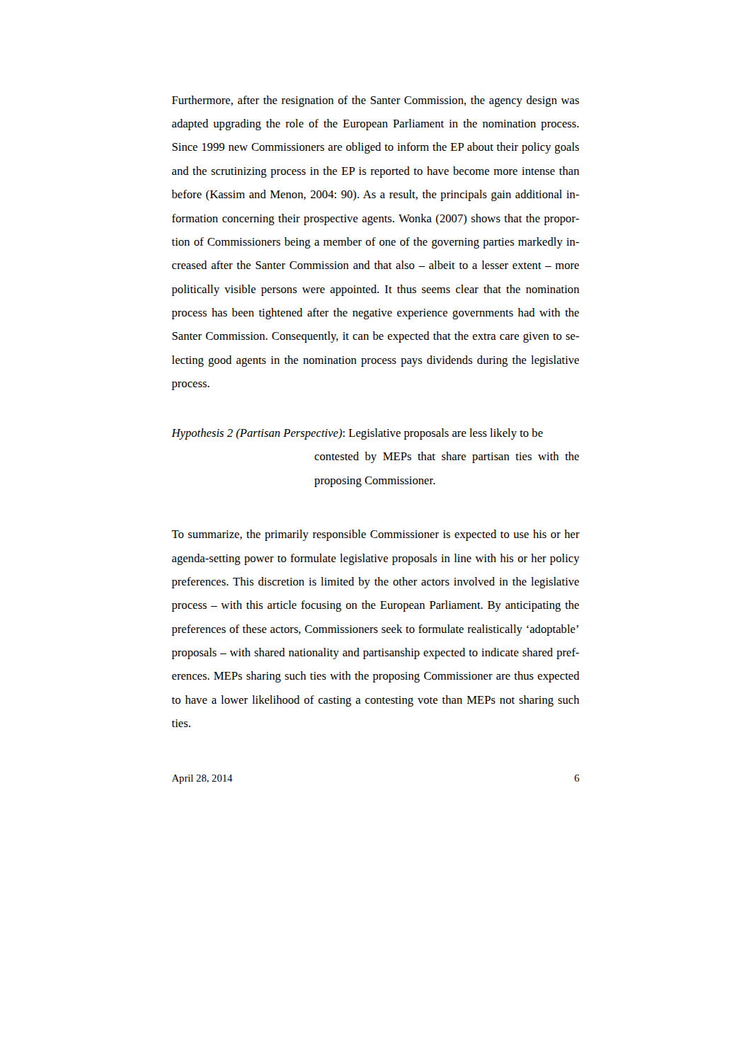Furthermore, after the resignation of the Santer Commission, the agency design was adapted upgrading the role of the European Parliament in the nomination process. Since 1999 new Commissioners are obliged to inform the EP about their policy goals and the scrutinizing process in the EP is reported to have become more intense than before (Kassim and Menon, 2004: 90). As a result, the principals gain additional information concerning their prospective agents. Wonka (2007) shows that the proportion of Commissioners being a member of one of the governing parties markedly increased after the Santer Commission and that also – albeit to a lesser extent – more politically visible persons were appointed. It thus seems clear that the nomination process has been tightened after the negative experience governments had with the Santer Commission. Consequently, it can be expected that the extra care given to selecting good agents in the nomination process pays dividends during the legislative process.
Hypothesis 2 (Partisan Perspective): Legislative proposals are less likely to be contested by MEPs that share partisan ties with the proposing Commissioner.
To summarize, the primarily responsible Commissioner is expected to use his or her agenda-setting power to formulate legislative proposals in line with his or her policy preferences. This discretion is limited by the other actors involved in the legislative process – with this article focusing on the European Parliament. By anticipating the preferences of these actors, Commissioners seek to formulate realistically ‘adoptable’ proposals – with shared nationality and partisanship expected to indicate shared preferences. MEPs sharing such ties with the proposing Commissioner are thus expected to have a lower likelihood of casting a contesting vote than MEPs not sharing such ties.
April 28, 2014 6